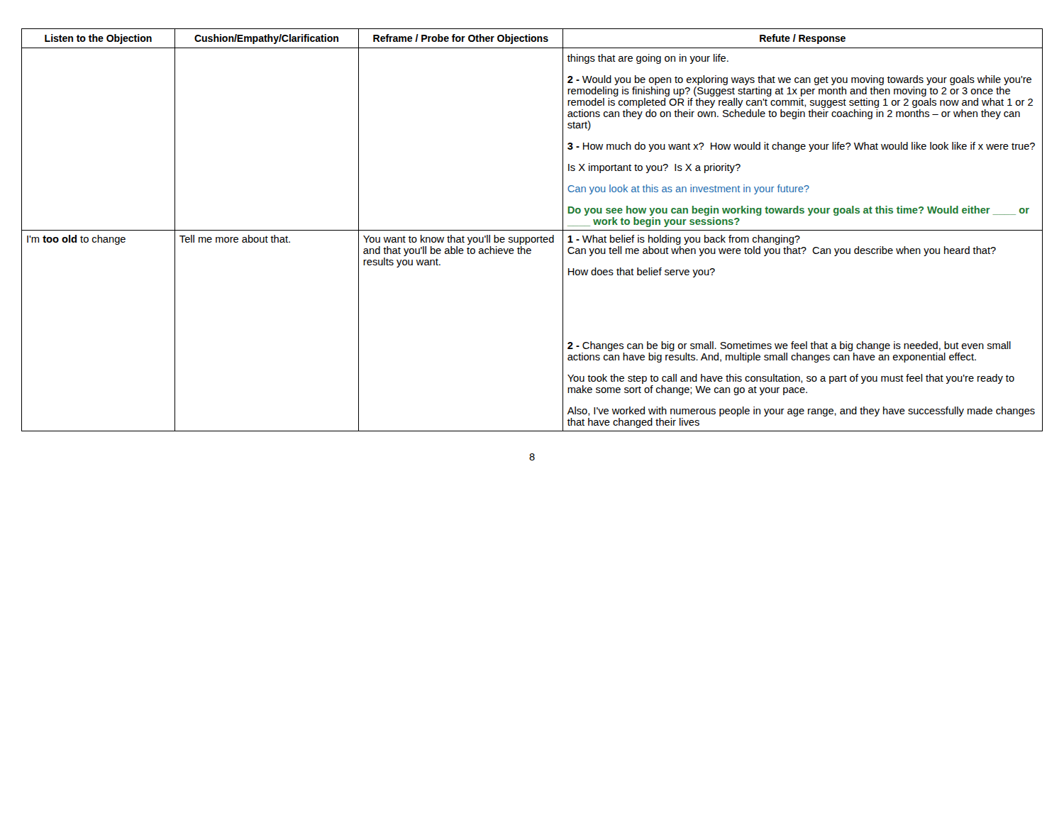| Listen to the Objection | Cushion/Empathy/Clarification | Reframe / Probe for Other Objections | Refute / Response |
| --- | --- | --- | --- |
| | | | things that are going on in your life. 2 - Would you be open to exploring ways that we can get you moving towards your goals while you're remodeling is finishing up? (Suggest starting at 1x per month and then moving to 2 or 3 once the remodel is completed OR if they really can't commit, suggest setting 1 or 2 goals now and what 1 or 2 actions can they do on their own. Schedule to begin their coaching in 2 months – or when they can start) 3 - How much do you want x? How would it change your life? What would like look like if x were true? Is X important to you? Is X a priority? Can you look at this as an investment in your future? Do you see how you can begin working towards your goals at this time? Would either ____ or ____ work to begin your sessions? |
| I'm too old to change | Tell me more about that. | You want to know that you'll be supported and that you'll be able to achieve the results you want. | 1 - What belief is holding you back from changing? Can you tell me about when you were told you that? Can you describe when you heard that? How does that belief serve you? 2 - Changes can be big or small. Sometimes we feel that a big change is needed, but even small actions can have big results. And, multiple small changes can have an exponential effect. You took the step to call and have this consultation, so a part of you must feel that you're ready to make some sort of change; We can go at your pace. Also, I've worked with numerous people in your age range, and they have successfully made changes that have changed their lives |
8